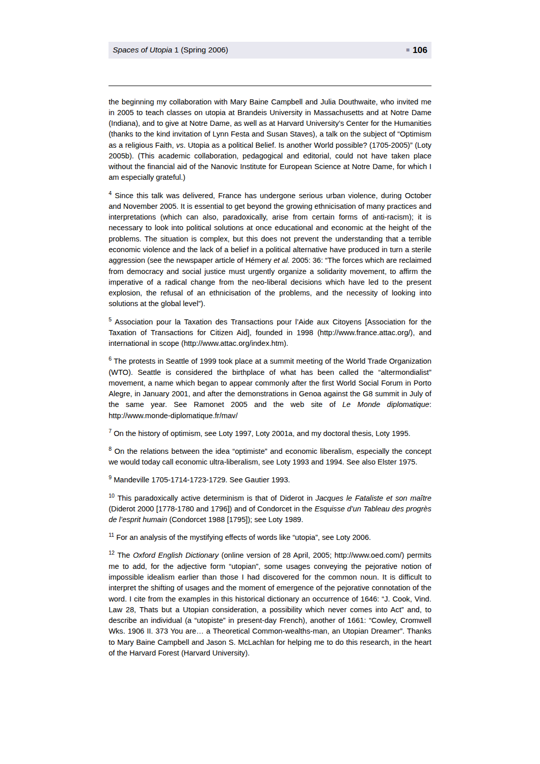Spaces of Utopia 1 (Spring 2006)
■106
the beginning my collaboration with Mary Baine Campbell and Julia Douthwaite, who invited me in 2005 to teach classes on utopia at Brandeis University in Massachusetts and at Notre Dame (Indiana), and to give at Notre Dame, as well as at Harvard University’s Center for the Humanities (thanks to the kind invitation of Lynn Festa and Susan Staves), a talk on the subject of “Optimism as a religious Faith, vs. Utopia as a political Belief. Is another World possible? (1705-2005)” (Loty 2005b). (This academic collaboration, pedagogical and editorial, could not have taken place without the financial aid of the Nanovic Institute for European Science at Notre Dame, for which I am especially grateful.)
4 Since this talk was delivered, France has undergone serious urban violence, during October and November 2005. It is essential to get beyond the growing ethnicisation of many practices and interpretations (which can also, paradoxically, arise from certain forms of anti-racism); it is necessary to look into political solutions at once educational and economic at the height of the problems. The situation is complex, but this does not prevent the understanding that a terrible economic violence and the lack of a belief in a political alternative have produced in turn a sterile aggression (see the newspaper article of Hémery et al. 2005: 36: “The forces which are reclaimed from democracy and social justice must urgently organize a solidarity movement, to affirm the imperative of a radical change from the neo-liberal decisions which have led to the present explosion, the refusal of an ethnicisation of the problems, and the necessity of looking into solutions at the global level”).
5 Association pour la Taxation des Transactions pour l’Aide aux Citoyens [Association for the Taxation of Transactions for Citizen Aid], founded in 1998 (http://www.france.attac.org/), and international in scope (http://www.attac.org/index.htm).
6 The protests in Seattle of 1999 took place at a summit meeting of the World Trade Organization (WTO). Seattle is considered the birthplace of what has been called the “altermondialist” movement, a name which began to appear commonly after the first World Social Forum in Porto Alegre, in January 2001, and after the demonstrations in Genoa against the G8 summit in July of the same year. See Ramonet 2005 and the web site of Le Monde diplomatique: http://www.monde-diplomatique.fr/mav/
7 On the history of optimism, see Loty 1997, Loty 2001a, and my doctoral thesis, Loty 1995.
8 On the relations between the idea “optimiste” and economic liberalism, especially the concept we would today call economic ultra-liberalism, see Loty 1993 and 1994. See also Elster 1975.
9 Mandeville 1705-1714-1723-1729. See Gautier 1993.
10 This paradoxically active determinism is that of Diderot in Jacques le Fataliste et son maître (Diderot 2000 [1778-1780 and 1796]) and of Condorcet in the Esquisse d’un Tableau des progrès de l’esprit humain (Condorcet 1988 [1795]); see Loty 1989.
11 For an analysis of the mystifying effects of words like “utopia”, see Loty 2006.
12 The Oxford English Dictionary (online version of 28 April, 2005; http://www.oed.com/) permits me to add, for the adjective form “utopian”, some usages conveying the pejorative notion of impossible idealism earlier than those I had discovered for the common noun. It is difficult to interpret the shifting of usages and the moment of emergence of the pejorative connotation of the word. I cite from the examples in this historical dictionary an occurrence of 1646: “J. Cook, Vind. Law 28, Thats but a Utopian consideration, a possibility which never comes into Act” and, to describe an individual (a “utopiste” in present-day French), another of 1661: “Cowley, Cromwell Wks. 1906 II. 373 You are… a Theoretical Common-wealths-man, an Utopian Dreamer”. Thanks to Mary Baine Campbell and Jason S. McLachlan for helping me to do this research, in the heart of the Harvard Forest (Harvard University).